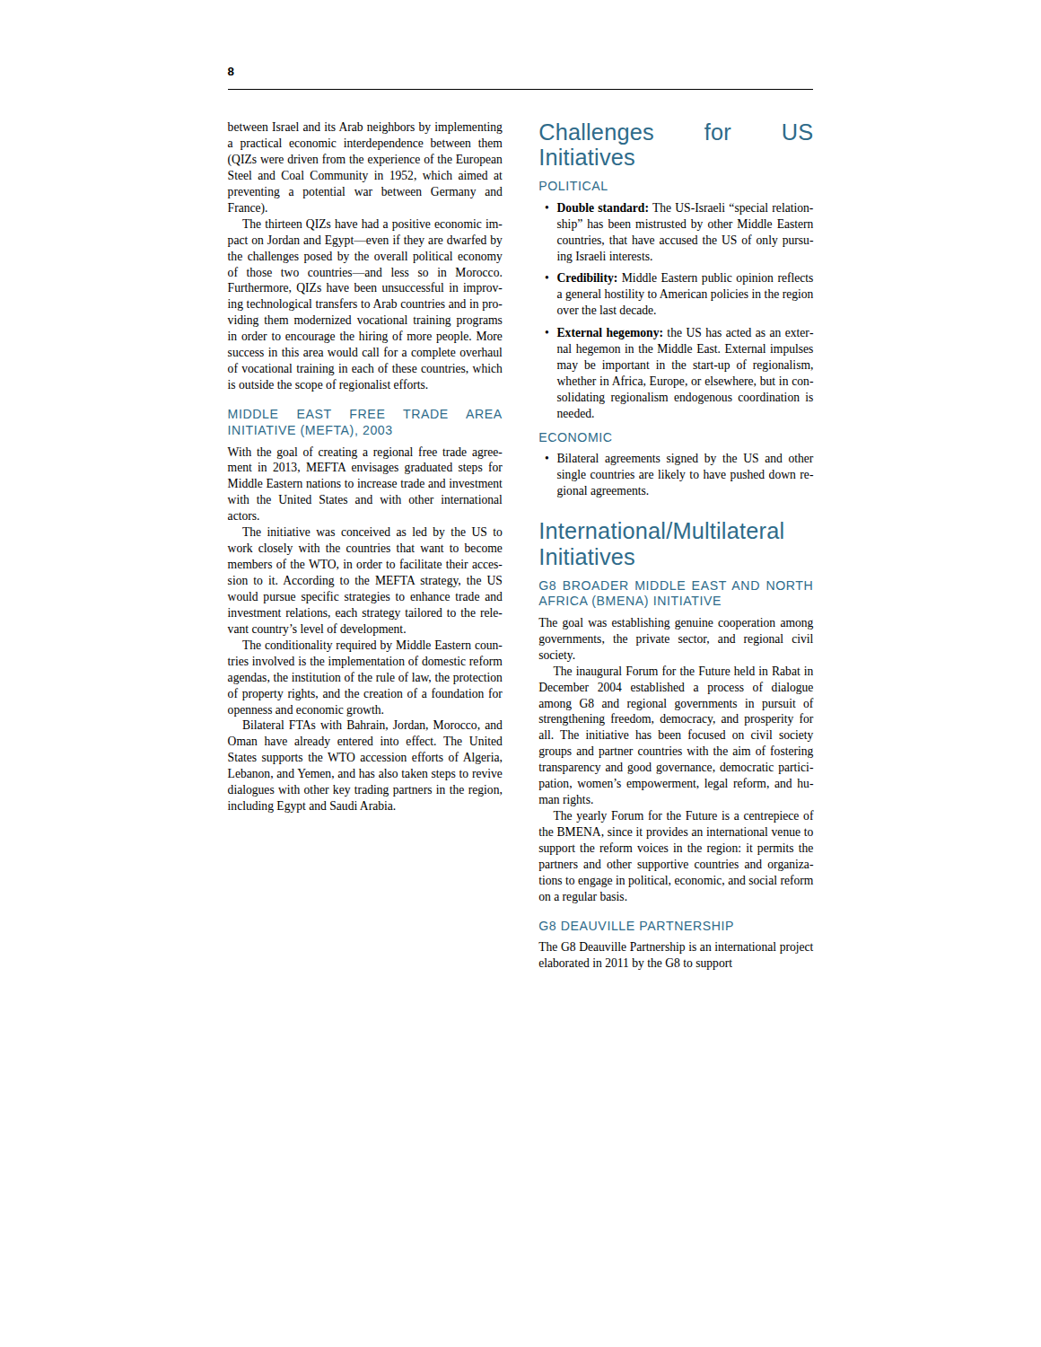8
between Israel and its Arab neighbors by implementing a practical economic interdependence between them (QIZs were driven from the experience of the European Steel and Coal Community in 1952, which aimed at preventing a potential war between Germany and France).
The thirteen QIZs have had a positive economic impact on Jordan and Egypt—even if they are dwarfed by the challenges posed by the overall political economy of those two countries—and less so in Morocco. Furthermore, QIZs have been unsuccessful in improving technological transfers to Arab countries and in providing them modernized vocational training programs in order to encourage the hiring of more people. More success in this area would call for a complete overhaul of vocational training in each of these countries, which is outside the scope of regionalist efforts.
Middle East Free Trade Area Initiative (MEFTA), 2003
With the goal of creating a regional free trade agreement in 2013, MEFTA envisages graduated steps for Middle Eastern nations to increase trade and investment with the United States and with other international actors.
The initiative was conceived as led by the US to work closely with the countries that want to become members of the WTO, in order to facilitate their accession to it. According to the MEFTA strategy, the US would pursue specific strategies to enhance trade and investment relations, each strategy tailored to the relevant country’s level of development.
The conditionality required by Middle Eastern countries involved is the implementation of domestic reform agendas, the institution of the rule of law, the protection of property rights, and the creation of a foundation for openness and economic growth.
Bilateral FTAs with Bahrain, Jordan, Morocco, and Oman have already entered into effect. The United States supports the WTO accession efforts of Algeria, Lebanon, and Yemen, and has also taken steps to revive dialogues with other key trading partners in the region, including Egypt and Saudi Arabia.
Challenges for US Initiatives
Political
Double standard: The US-Israeli “special relationship” has been mistrusted by other Middle Eastern countries, that have accused the US of only pursuing Israeli interests.
Credibility: Middle Eastern public opinion reflects a general hostility to American policies in the region over the last decade.
External hegemony: the US has acted as an external hegemon in the Middle East. External impulses may be important in the start-up of regionalism, whether in Africa, Europe, or elsewhere, but in consolidating regionalism endogenous coordination is needed.
Economic
Bilateral agreements signed by the US and other single countries are likely to have pushed down regional agreements.
International/Multilateral Initiatives
G8 Broader Middle East and North Africa (BMENA) Initiative
The goal was establishing genuine cooperation among governments, the private sector, and regional civil society.
The inaugural Forum for the Future held in Rabat in December 2004 established a process of dialogue among G8 and regional governments in pursuit of strengthening freedom, democracy, and prosperity for all. The initiative has been focused on civil society groups and partner countries with the aim of fostering transparency and good governance, democratic participation, women’s empowerment, legal reform, and human rights.
The yearly Forum for the Future is a centrepiece of the BMENA, since it provides an international venue to support the reform voices in the region: it permits the partners and other supportive countries and organizations to engage in political, economic, and social reform on a regular basis.
G8 Deauville Partnership
The G8 Deauville Partnership is an international project elaborated in 2011 by the G8 to support